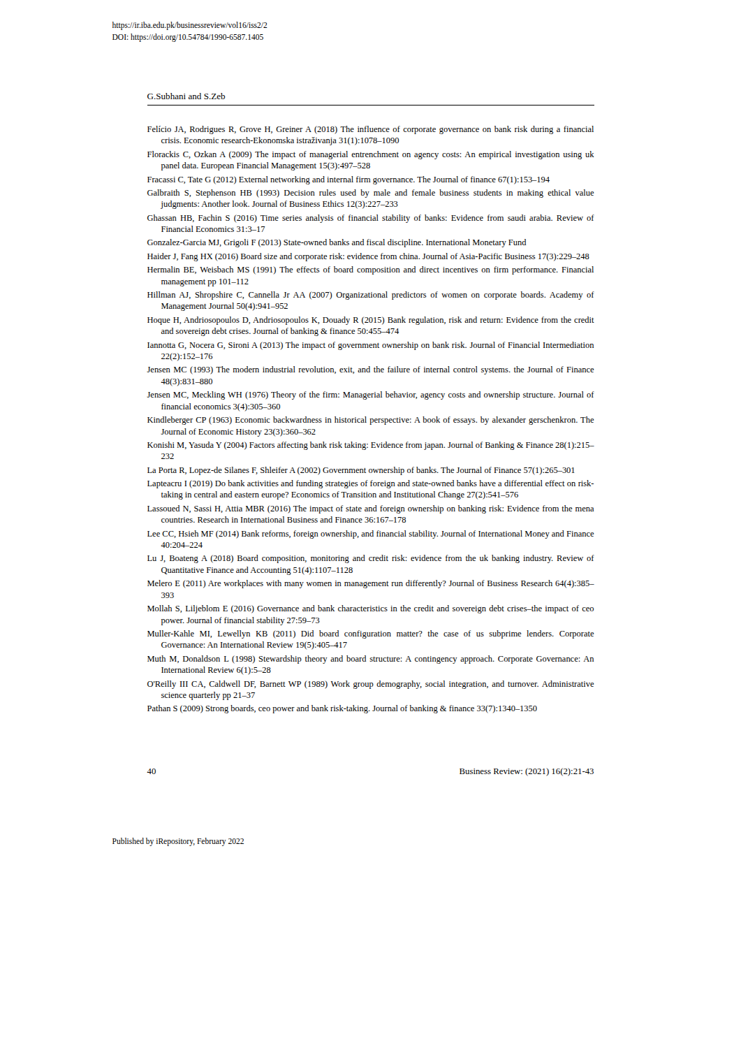https://ir.iba.edu.pk/businessreview/vol16/iss2/2
DOI: https://doi.org/10.54784/1990-6587.1405
G.Subhani and S.Zeb
Felício JA, Rodrigues R, Grove H, Greiner A (2018) The influence of corporate governance on bank risk during a financial crisis. Economic research-Ekonomska istraživanja 31(1):1078–1090
Florackis C, Ozkan A (2009) The impact of managerial entrenchment on agency costs: An empirical investigation using uk panel data. European Financial Management 15(3):497–528
Fracassi C, Tate G (2012) External networking and internal firm governance. The Journal of finance 67(1):153–194
Galbraith S, Stephenson HB (1993) Decision rules used by male and female business students in making ethical value judgments: Another look. Journal of Business Ethics 12(3):227–233
Ghassan HB, Fachin S (2016) Time series analysis of financial stability of banks: Evidence from saudi arabia. Review of Financial Economics 31:3–17
Gonzalez-Garcia MJ, Grigoli F (2013) State-owned banks and fiscal discipline. International Monetary Fund
Haider J, Fang HX (2016) Board size and corporate risk: evidence from china. Journal of Asia-Pacific Business 17(3):229–248
Hermalin BE, Weisbach MS (1991) The effects of board composition and direct incentives on firm performance. Financial management pp 101–112
Hillman AJ, Shropshire C, Cannella Jr AA (2007) Organizational predictors of women on corporate boards. Academy of Management Journal 50(4):941–952
Hoque H, Andriosopoulos D, Andriosopoulos K, Douady R (2015) Bank regulation, risk and return: Evidence from the credit and sovereign debt crises. Journal of banking & finance 50:455–474
Iannotta G, Nocera G, Sironi A (2013) The impact of government ownership on bank risk. Journal of Financial Intermediation 22(2):152–176
Jensen MC (1993) The modern industrial revolution, exit, and the failure of internal control systems. the Journal of Finance 48(3):831–880
Jensen MC, Meckling WH (1976) Theory of the firm: Managerial behavior, agency costs and ownership structure. Journal of financial economics 3(4):305–360
Kindleberger CP (1963) Economic backwardness in historical perspective: A book of essays. by alexander gerschenkron. The Journal of Economic History 23(3):360–362
Konishi M, Yasuda Y (2004) Factors affecting bank risk taking: Evidence from japan. Journal of Banking & Finance 28(1):215–232
La Porta R, Lopez-de Silanes F, Shleifer A (2002) Government ownership of banks. The Journal of Finance 57(1):265–301
Lapteacru I (2019) Do bank activities and funding strategies of foreign and state-owned banks have a differential effect on risk-taking in central and eastern europe? Economics of Transition and Institutional Change 27(2):541–576
Lassoued N, Sassi H, Attia MBR (2016) The impact of state and foreign ownership on banking risk: Evidence from the mena countries. Research in International Business and Finance 36:167–178
Lee CC, Hsieh MF (2014) Bank reforms, foreign ownership, and financial stability. Journal of International Money and Finance 40:204–224
Lu J, Boateng A (2018) Board composition, monitoring and credit risk: evidence from the uk banking industry. Review of Quantitative Finance and Accounting 51(4):1107–1128
Melero E (2011) Are workplaces with many women in management run differently? Journal of Business Research 64(4):385–393
Mollah S, Liljeblom E (2016) Governance and bank characteristics in the credit and sovereign debt crises–the impact of ceo power. Journal of financial stability 27:59–73
Muller-Kahle MI, Lewellyn KB (2011) Did board configuration matter? the case of us subprime lenders. Corporate Governance: An International Review 19(5):405–417
Muth M, Donaldson L (1998) Stewardship theory and board structure: A contingency approach. Corporate Governance: An International Review 6(1):5–28
O'Reilly III CA, Caldwell DF, Barnett WP (1989) Work group demography, social integration, and turnover. Administrative science quarterly pp 21–37
Pathan S (2009) Strong boards, ceo power and bank risk-taking. Journal of banking & finance 33(7):1340–1350
40 Business Review: (2021) 16(2):21-43
Published by iRepository, February 2022